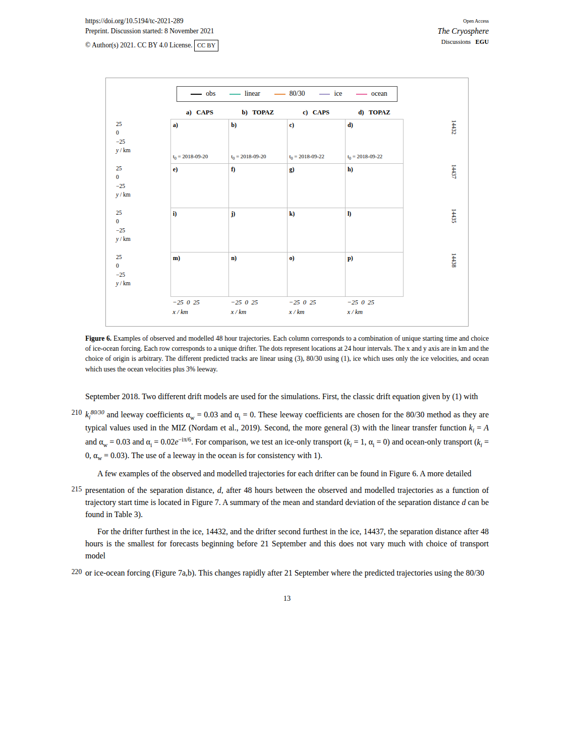https://doi.org/10.5194/tc-2021-289
Preprint. Discussion started: 8 November 2021
© Author(s) 2021. CC BY 4.0 License.
CC BY
Open Access
The Cryosphere
Discussions EGU
obs linear 80/30 ice ocean
| | a) CAPS | b) TOPAZ | c) CAPS | d) TOPAZ | |
| --- | --- | --- | --- | --- | --- |
| 25 0 −25 y / km | a) t 0 = 2018-09-20 | b) t 0 = 2018-09-20 | c) t 0 = 2018-09-22 | d) t 0 = 2018-09-22 | 14432 |
| 25 0 −25 y / km | e) | f) | g) | h) | 14437 |
| 25 0 −25 y / km | i) | j) | k) | l) | 14435 |
| 25 0 −25 y / km | m) | n) | o) | p) | 14438 |
| | −25 0 25 x / km | −25 0 25 x / km | −25 0 25 x / km | −25 0 25 x / km | |
Figure 6. Examples of observed and modelled 48 hour trajectories. Each column corresponds to a combination of unique starting time and choice of ice-ocean forcing. Each row corresponds to a unique drifter. The dots represent locations at 24 hour intervals. The x and y axis are in km and the choice of origin is arbitrary. The different predicted tracks are linear using (3), 80/30 using (1), ice which uses only the ice velocities, and ocean which uses the ocean velocities plus 3% leeway.
September 2018. Two different drift models are used for the simulations. First, the classic drift equation given by (1) with
210 ki80/30 and leeway coefficients αw = 0.03 and αi = 0. These leeway coefficients are chosen for the 80/30 method as they are typical values used in the MIZ (Nordam et al., 2019). Second, the more general (3) with the linear transfer function ki = A and αw = 0.03 and αi = 0.02e−iπ/6. For comparison, we test an ice-only transport (ki = 1, αi = 0) and ocean-only transport (ki = 0, αw = 0.03). The use of a leeway in the ocean is for consistency with 1).
A few examples of the observed and modelled trajectories for each drifter can be found in Figure 6. A more detailed
215 presentation of the separation distance, d, after 48 hours between the observed and modelled trajectories as a function of trajectory start time is located in Figure 7. A summary of the mean and standard deviation of the separation distance d can be found in Table 3).
For the drifter furthest in the ice, 14432, and the drifter second furthest in the ice, 14437, the separation distance after 48 hours is the smallest for forecasts beginning before 21 September and this does not vary much with choice of transport model
220 or ice-ocean forcing (Figure 7a,b). This changes rapidly after 21 September where the predicted trajectories using the 80/30
13